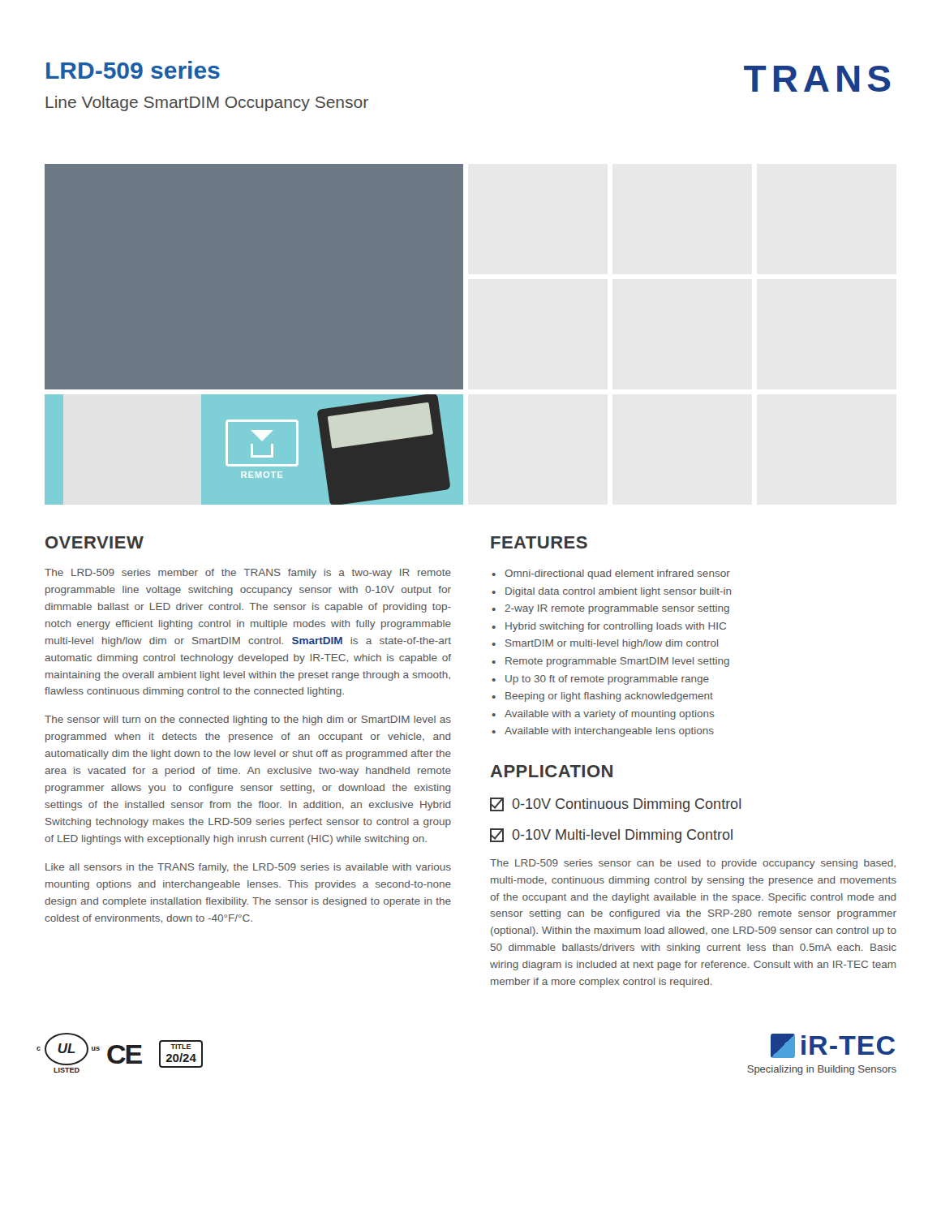TRANS
LRD-509 series
Line Voltage SmartDIM Occupancy Sensor
REMOTE
OVERVIEW
The LRD-509 series member of the TRANS family is a two-way IR remote programmable line voltage switching occupancy sensor with 0-10V output for dimmable ballast or LED driver control. The sensor is capable of providing top-notch energy efficient lighting control in multiple modes with fully programmable multi-level high/low dim or SmartDIM control. SmartDIM is a state-of-the-art automatic dimming control technology developed by IR-TEC, which is capable of maintaining the overall ambient light level within the preset range through a smooth, flawless continuous dimming control to the connected lighting.
The sensor will turn on the connected lighting to the high dim or SmartDIM level as programmed when it detects the presence of an occupant or vehicle, and automatically dim the light down to the low level or shut off as programmed after the area is vacated for a period of time. An exclusive two-way handheld remote programmer allows you to configure sensor setting, or download the existing settings of the installed sensor from the floor. In addition, an exclusive Hybrid Switching technology makes the LRD-509 series perfect sensor to control a group of LED lightings with exceptionally high inrush current (HIC) while switching on.
Like all sensors in the TRANS family, the LRD-509 series is available with various mounting options and interchangeable lenses. This provides a second-to-none design and complete installation flexibility. The sensor is designed to operate in the coldest of environments, down to -40°F/°C.
FEATURES
Omni-directional quad element infrared sensor
Digital data control ambient light sensor built-in
2-way IR remote programmable sensor setting
Hybrid switching for controlling loads with HIC
SmartDIM or multi-level high/low dim control
Remote programmable SmartDIM level setting
Up to 30 ft of remote programmable range
Beeping or light flashing acknowledgement
Available with a variety of mounting options
Available with interchangeable lens options
APPLICATION
0-10V Continuous Dimming Control
0-10V Multi-level Dimming Control
The LRD-509 series sensor can be used to provide occupancy sensing based, multi-mode, continuous dimming control by sensing the presence and movements of the occupant and the daylight available in the space. Specific control mode and sensor setting can be configured via the SRP-280 remote sensor programmer (optional). Within the maximum load allowed, one LRD-509 sensor can control up to 50 dimmable ballasts/drivers with sinking current less than 0.5mA each. Basic wiring diagram is included at next page for reference. Consult with an IR-TEC team member if a more complex control is required.
c ULus
LISTED
CE
TITLE 20/24
iR-TEC
Specializing in Building Sensors